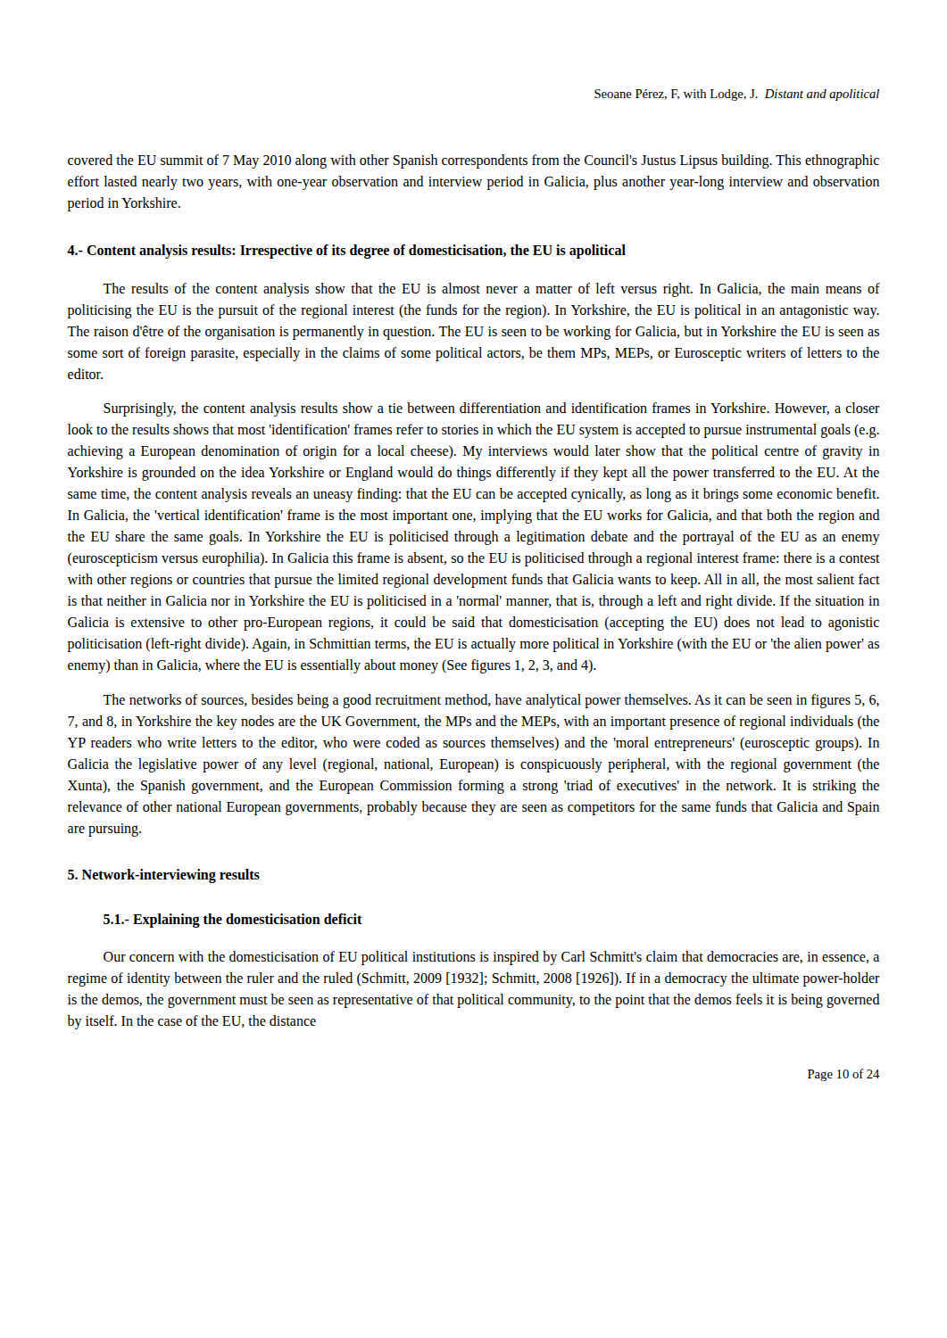Seoane Pérez, F, with Lodge, J. Distant and apolitical
covered the EU summit of 7 May 2010 along with other Spanish correspondents from the Council's Justus Lipsus building. This ethnographic effort lasted nearly two years, with one-year observation and interview period in Galicia, plus another year-long interview and observation period in Yorkshire.
4.- Content analysis results: Irrespective of its degree of domesticisation, the EU is apolitical
The results of the content analysis show that the EU is almost never a matter of left versus right. In Galicia, the main means of politicising the EU is the pursuit of the regional interest (the funds for the region). In Yorkshire, the EU is political in an antagonistic way. The raison d'être of the organisation is permanently in question. The EU is seen to be working for Galicia, but in Yorkshire the EU is seen as some sort of foreign parasite, especially in the claims of some political actors, be them MPs, MEPs, or Eurosceptic writers of letters to the editor.
Surprisingly, the content analysis results show a tie between differentiation and identification frames in Yorkshire. However, a closer look to the results shows that most 'identification' frames refer to stories in which the EU system is accepted to pursue instrumental goals (e.g. achieving a European denomination of origin for a local cheese). My interviews would later show that the political centre of gravity in Yorkshire is grounded on the idea Yorkshire or England would do things differently if they kept all the power transferred to the EU. At the same time, the content analysis reveals an uneasy finding: that the EU can be accepted cynically, as long as it brings some economic benefit. In Galicia, the 'vertical identification' frame is the most important one, implying that the EU works for Galicia, and that both the region and the EU share the same goals. In Yorkshire the EU is politicised through a legitimation debate and the portrayal of the EU as an enemy (euroscepticism versus europhilia). In Galicia this frame is absent, so the EU is politicised through a regional interest frame: there is a contest with other regions or countries that pursue the limited regional development funds that Galicia wants to keep. All in all, the most salient fact is that neither in Galicia nor in Yorkshire the EU is politicised in a 'normal' manner, that is, through a left and right divide. If the situation in Galicia is extensive to other pro-European regions, it could be said that domesticisation (accepting the EU) does not lead to agonistic politicisation (left-right divide). Again, in Schmittian terms, the EU is actually more political in Yorkshire (with the EU or 'the alien power' as enemy) than in Galicia, where the EU is essentially about money (See figures 1, 2, 3, and 4).
The networks of sources, besides being a good recruitment method, have analytical power themselves. As it can be seen in figures 5, 6, 7, and 8, in Yorkshire the key nodes are the UK Government, the MPs and the MEPs, with an important presence of regional individuals (the YP readers who write letters to the editor, who were coded as sources themselves) and the 'moral entrepreneurs' (eurosceptic groups). In Galicia the legislative power of any level (regional, national, European) is conspicuously peripheral, with the regional government (the Xunta), the Spanish government, and the European Commission forming a strong 'triad of executives' in the network. It is striking the relevance of other national European governments, probably because they are seen as competitors for the same funds that Galicia and Spain are pursuing.
5. Network-interviewing results
5.1.- Explaining the domesticisation deficit
Our concern with the domesticisation of EU political institutions is inspired by Carl Schmitt's claim that democracies are, in essence, a regime of identity between the ruler and the ruled (Schmitt, 2009 [1932]; Schmitt, 2008 [1926]). If in a democracy the ultimate power-holder is the demos, the government must be seen as representative of that political community, to the point that the demos feels it is being governed by itself. In the case of the EU, the distance
Page 10 of 24